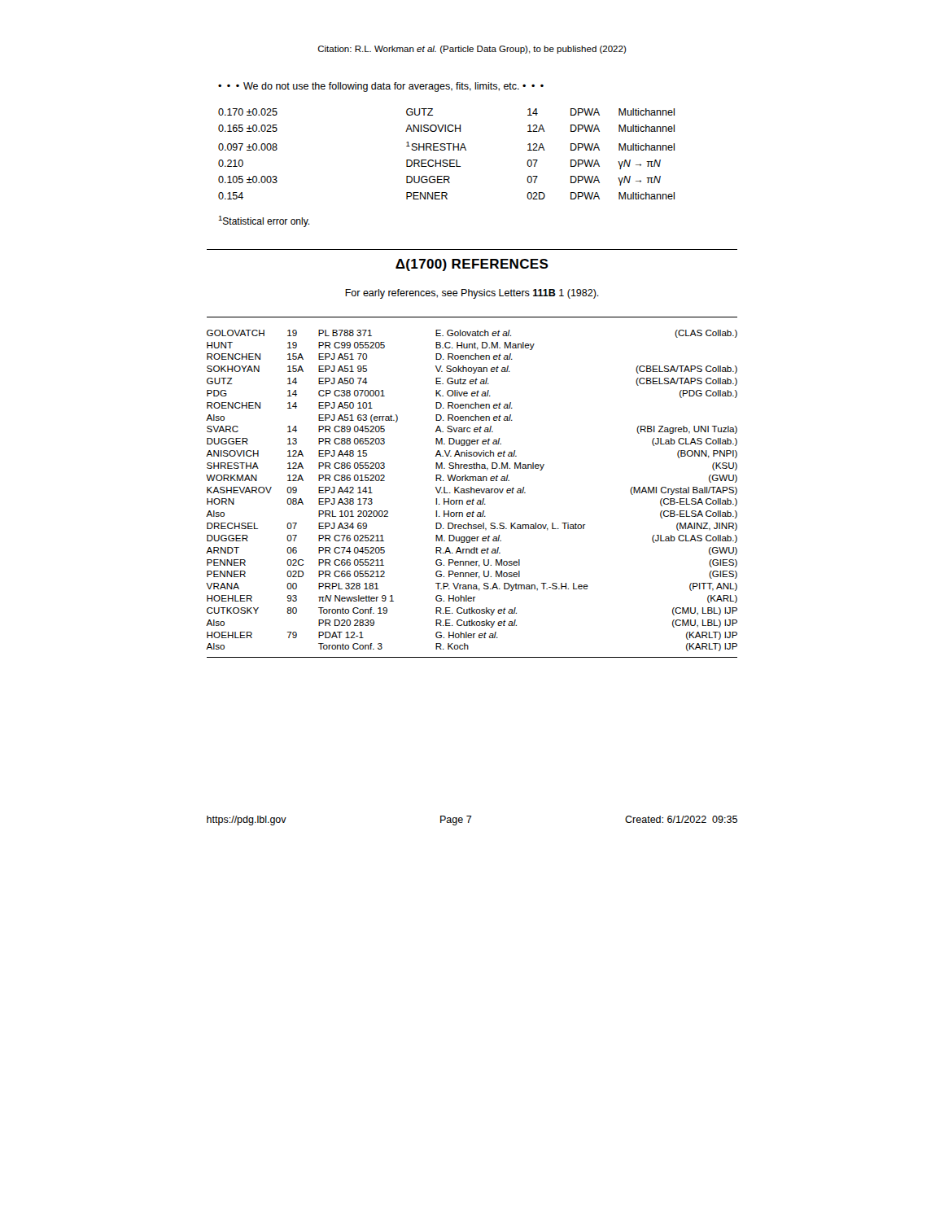Citation: R.L. Workman et al. (Particle Data Group), to be published (2022)
• • • We do not use the following data for averages, fits, limits, etc. • • •
| 0.170 ±0.025 | | GUTZ | 14 | DPWA | Multichannel |
| 0.165 ±0.025 | | ANISOVICH | 12A | DPWA | Multichannel |
| 0.097 ±0.008 | | 1 SHRESTHA | 12A | DPWA | Multichannel |
| 0.210 | | DRECHSEL | 07 | DPWA | γ N → π N |
| 0.105 ±0.003 | | DUGGER | 07 | DPWA | γ N → π N |
| 0.154 | | PENNER | 02D | DPWA | Multichannel |
1Statistical error only.
Δ(1700) REFERENCES
For early references, see Physics Letters 111B 1 (1982).
| GOLOVATCH | 19 | PL B788 371 | E. Golovatch et al. | (CLAS Collab.) |
| HUNT | 19 | PR C99 055205 | B.C. Hunt, D.M. Manley | |
| ROENCHEN | 15A | EPJ A51 70 | D. Roenchen et al. | |
| SOKHOYAN | 15A | EPJ A51 95 | V. Sokhoyan et al. | (CBELSA/TAPS Collab.) |
| GUTZ | 14 | EPJ A50 74 | E. Gutz et al. | (CBELSA/TAPS Collab.) |
| PDG | 14 | CP C38 070001 | K. Olive et al. | (PDG Collab.) |
| ROENCHEN | 14 | EPJ A50 101 | D. Roenchen et al. | |
| Also | | EPJ A51 63 (errat.) | D. Roenchen et al. | |
| SVARC | 14 | PR C89 045205 | A. Svarc et al. | (RBI Zagreb, UNI Tuzla) |
| DUGGER | 13 | PR C88 065203 | M. Dugger et al. | (JLab CLAS Collab.) |
| ANISOVICH | 12A | EPJ A48 15 | A.V. Anisovich et al. | (BONN, PNPI) |
| SHRESTHA | 12A | PR C86 055203 | M. Shrestha, D.M. Manley | (KSU) |
| WORKMAN | 12A | PR C86 015202 | R. Workman et al. | (GWU) |
| KASHEVAROV | 09 | EPJ A42 141 | V.L. Kashevarov et al. | (MAMI Crystal Ball/TAPS) |
| HORN | 08A | EPJ A38 173 | I. Horn et al. | (CB-ELSA Collab.) |
| Also | | PRL 101 202002 | I. Horn et al. | (CB-ELSA Collab.) |
| DRECHSEL | 07 | EPJ A34 69 | D. Drechsel, S.S. Kamalov, L. Tiator | (MAINZ, JINR) |
| DUGGER | 07 | PR C76 025211 | M. Dugger et al. | (JLab CLAS Collab.) |
| ARNDT | 06 | PR C74 045205 | R.A. Arndt et al. | (GWU) |
| PENNER | 02C | PR C66 055211 | G. Penner, U. Mosel | (GIES) |
| PENNER | 02D | PR C66 055212 | G. Penner, U. Mosel | (GIES) |
| VRANA | 00 | PRPL 328 181 | T.P. Vrana, S.A. Dytman, T.-S.H. Lee | (PITT, ANL) |
| HOEHLER | 93 | π N Newsletter 9 1 | G. Hohler | (KARL) |
| CUTKOSKY | 80 | Toronto Conf. 19 | R.E. Cutkosky et al. | (CMU, LBL) IJP |
| Also | | PR D20 2839 | R.E. Cutkosky et al. | (CMU, LBL) IJP |
| HOEHLER | 79 | PDAT 12-1 | G. Hohler et al. | (KARLT) IJP |
| Also | | Toronto Conf. 3 | R. Koch | (KARLT) IJP |
https://pdg.lbl.gov
Page 7
Created: 6/1/2022 09:35